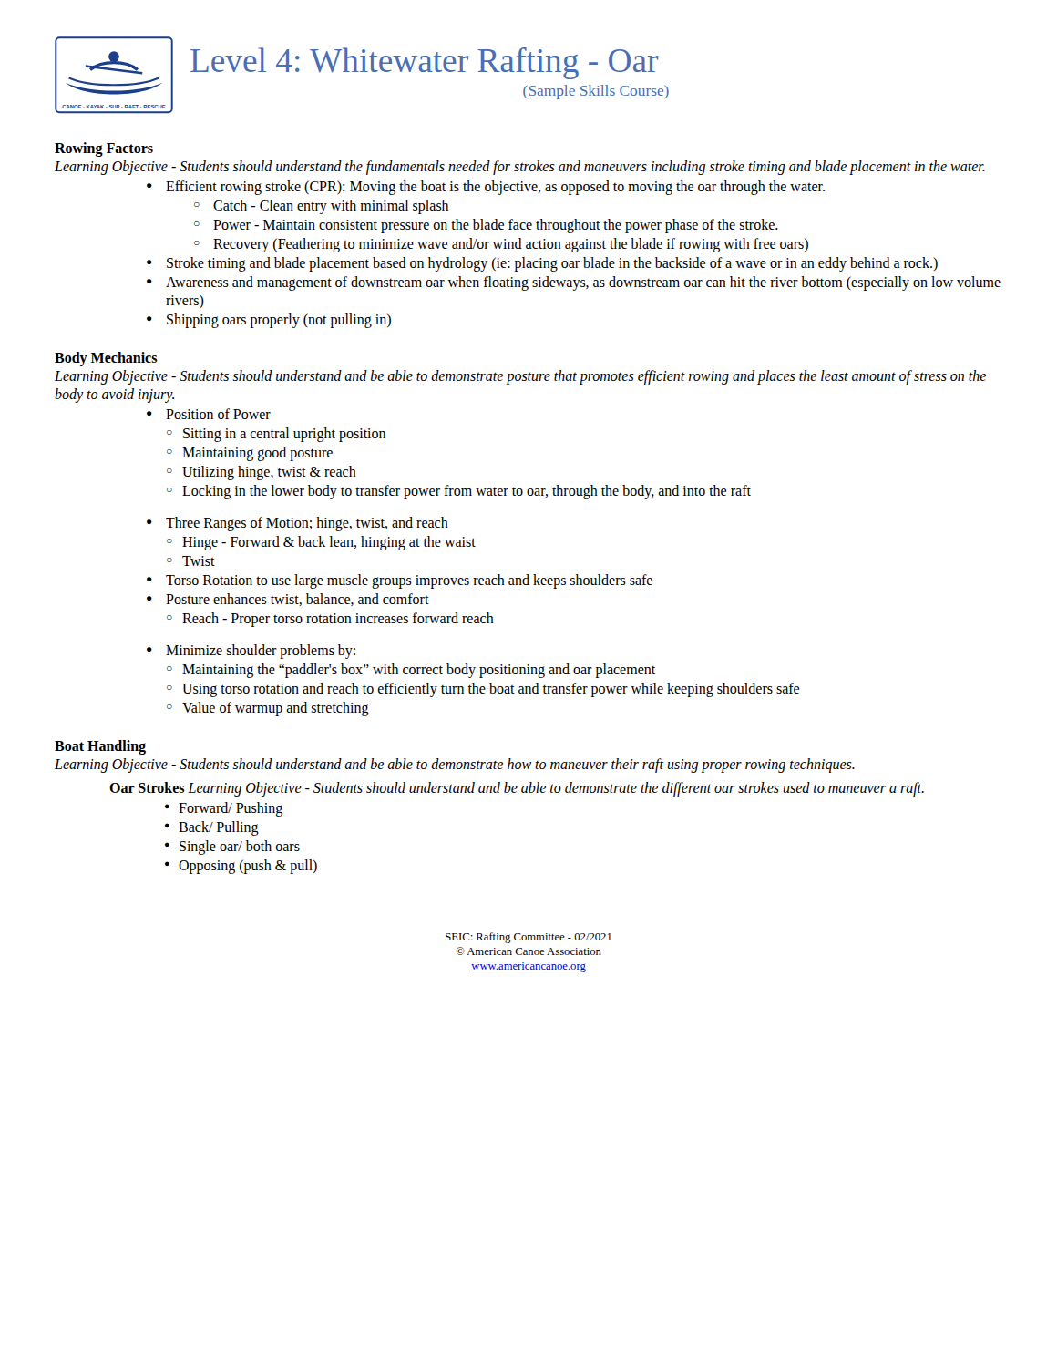CANOE · KAYAK · SUP · RAFT · RESCUE
Level 4: Whitewater Rafting - Oar
(Sample Skills Course)
Rowing Factors
Learning Objective - Students should understand the fundamentals needed for strokes and maneuvers including stroke timing and blade placement in the water.
Efficient rowing stroke (CPR): Moving the boat is the objective, as opposed to moving the oar through the water.
Catch - Clean entry with minimal splash
Power - Maintain consistent pressure on the blade face throughout the power phase of the stroke.
Recovery (Feathering to minimize wave and/or wind action against the blade if rowing with free oars)
Stroke timing and blade placement based on hydrology (ie: placing oar blade in the backside of a wave or in an eddy behind a rock.)
Awareness and management of downstream oar when floating sideways, as downstream oar can hit the river bottom (especially on low volume rivers)
Shipping oars properly (not pulling in)
Body Mechanics
Learning Objective - Students should understand and be able to demonstrate posture that promotes efficient rowing and places the least amount of stress on the body to avoid injury.
Position of Power
Sitting in a central upright position
Maintaining good posture
Utilizing hinge, twist & reach
Locking in the lower body to transfer power from water to oar, through the body, and into the raft
Three Ranges of Motion; hinge, twist, and reach
Hinge - Forward & back lean, hinging at the waist
Twist
Torso Rotation to use large muscle groups improves reach and keeps shoulders safe
Posture enhances twist, balance, and comfort
Reach - Proper torso rotation increases forward reach
Minimize shoulder problems by:
Maintaining the “paddler's box” with correct body positioning and oar placement
Using torso rotation and reach to efficiently turn the boat and transfer power while keeping shoulders safe
Value of warmup and stretching
Boat Handling
Learning Objective - Students should understand and be able to demonstrate how to maneuver their raft using proper rowing techniques.
Oar Strokes Learning Objective - Students should understand and be able to demonstrate the different oar strokes used to maneuver a raft.
Forward/ Pushing
Back/ Pulling
Single oar/ both oars
Opposing (push & pull)
SEIC: Rafting Committee - 02/2021
© American Canoe Association
www.americancanoe.org